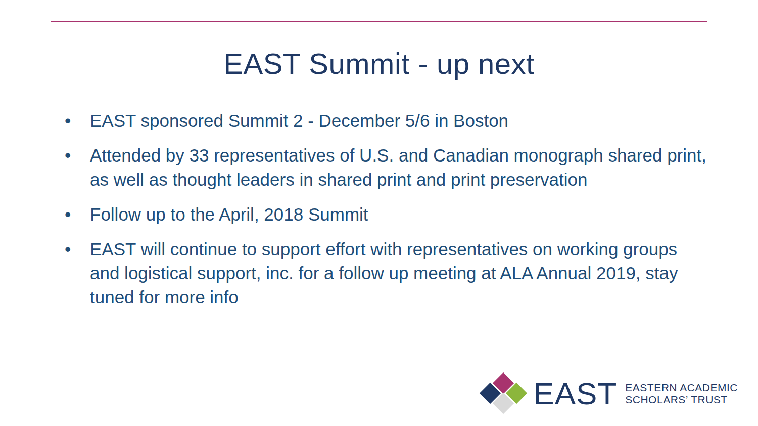EAST Summit - up next
EAST sponsored Summit 2 - December 5/6 in Boston
Attended by 33 representatives of U.S. and Canadian monograph shared print, as well as thought leaders in shared print and print preservation
Follow up to the April, 2018 Summit
EAST will continue to support effort with representatives on working groups and logistical support, inc. for a follow up meeting at ALA Annual 2019, stay tuned for more info
EAST
EASTERN ACADEMIC
SCHOLARS’ TRUST